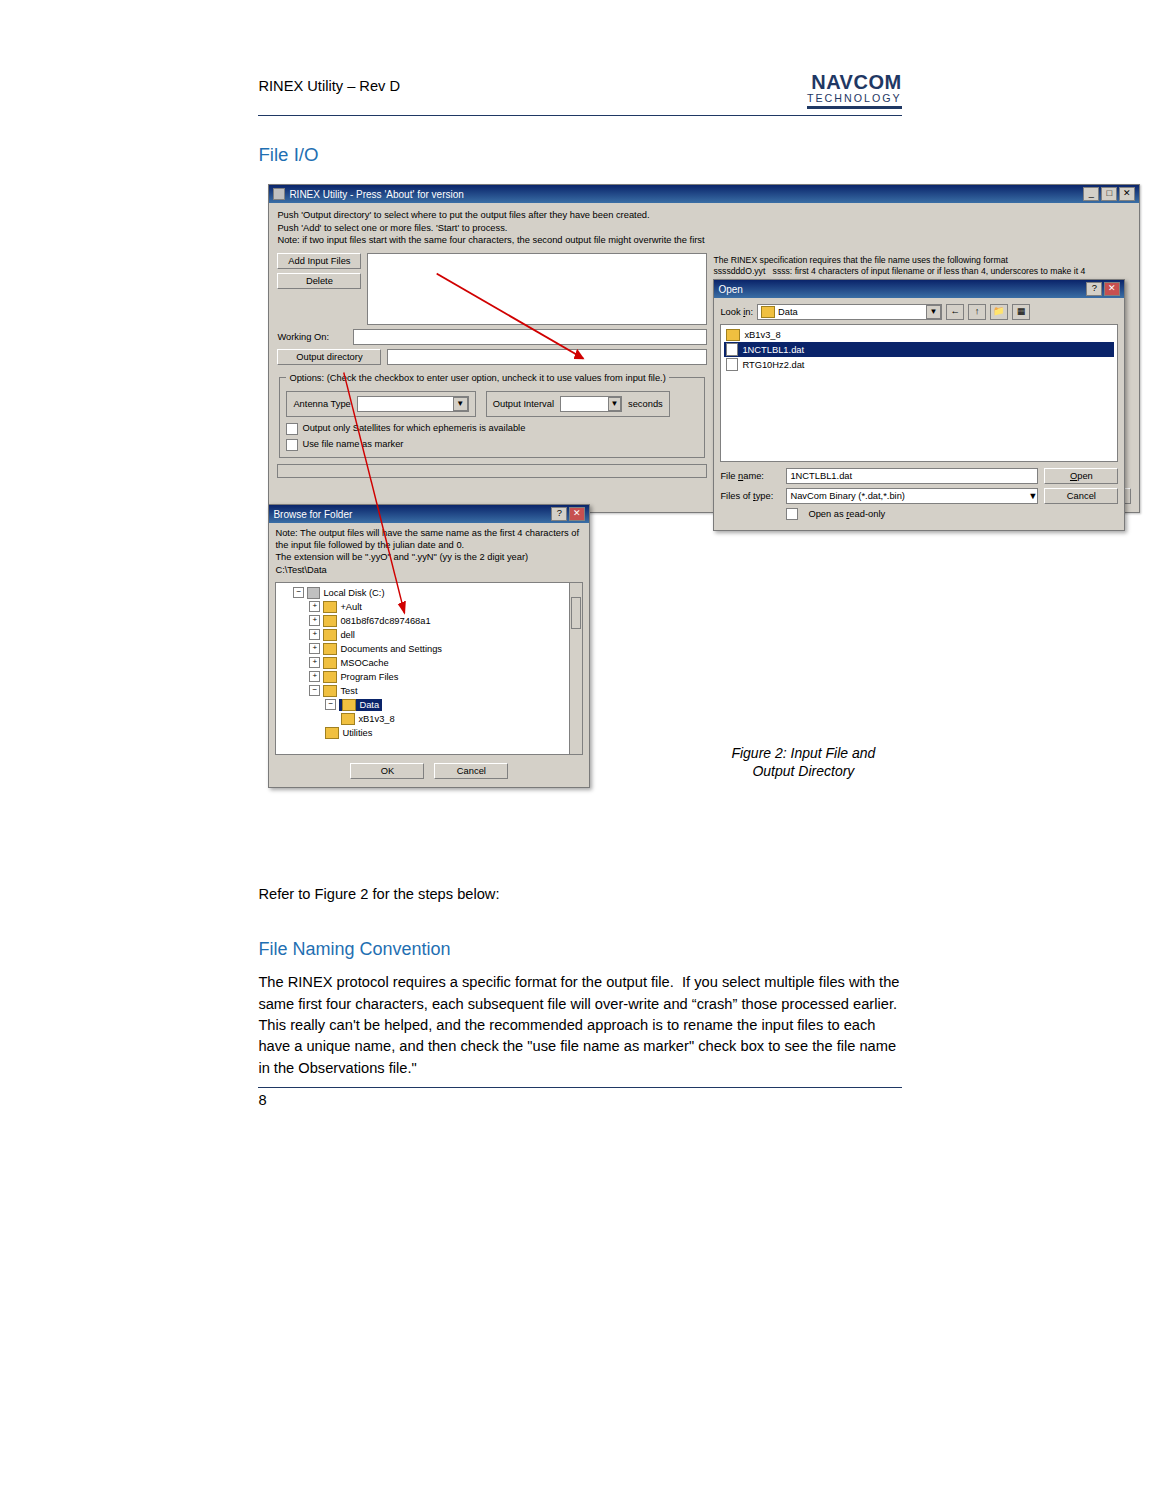RINEX Utility – Rev D
NAVCOM
TECHNOLOGY
File I/O
RINEX Utility - Press 'About' for version
_□✕
Push 'Output directory' to select where to put the output files after they have been created.
Push 'Add' to select one or more files. 'Start' to process.
Note: if two input files start with the same four characters, the second output file might overwrite the first
Add Input Files
Delete
Working On:
Output directory
Options: (Check the checkbox to enter user option, uncheck it to use values from input file.)
Antenna Type ▼
Output Interval ▼ seconds
Output only Satellites for which ephemeris is available
Use file name as marker
The RINEX specification requires that the file name uses the following format
ssssdddO.yyt ssss: first 4 characters of input filename or if less than 4, underscores to make it 4
Start
Cancel
Exit
Open ?✕
Look in: Data▼ ← ↑ 📁 ▦
xB1v3_8
1NCTLBL1.dat
RTG10Hz2.dat
File name:
1NCTLBL1.dat
Open
Files of type:
NavCom Binary (*.dat,*.bin)▼
Cancel
Open as read-only
Browse for Folder ?✕
Note: The output files will have the same name as the first 4 characters of the input file followed by the julian date and 0.
The extension will be ".yyO" and ".yyN" (yy is the 2 digit year)
C:\Test\Data
− Local Disk (C:)
+ +Ault
+ 081b8f67dc897468a1
+ dell
+ Documents and Settings
+ MSOCache
+ Program Files
− Test
− Data
xB1v3_8
Utilities
OK
Cancel
Figure 2: Input File and
Output Directory
Refer to Figure 2 for the steps below:
File Naming Convention
The RINEX protocol requires a specific format for the output file. If you select multiple files with the same first four characters, each subsequent file will over-write and “crash” those processed earlier. This really can't be helped, and the recommended approach is to rename the input files to each have a unique name, and then check the "use file name as marker" check box to see the file name in the Observations file."
8